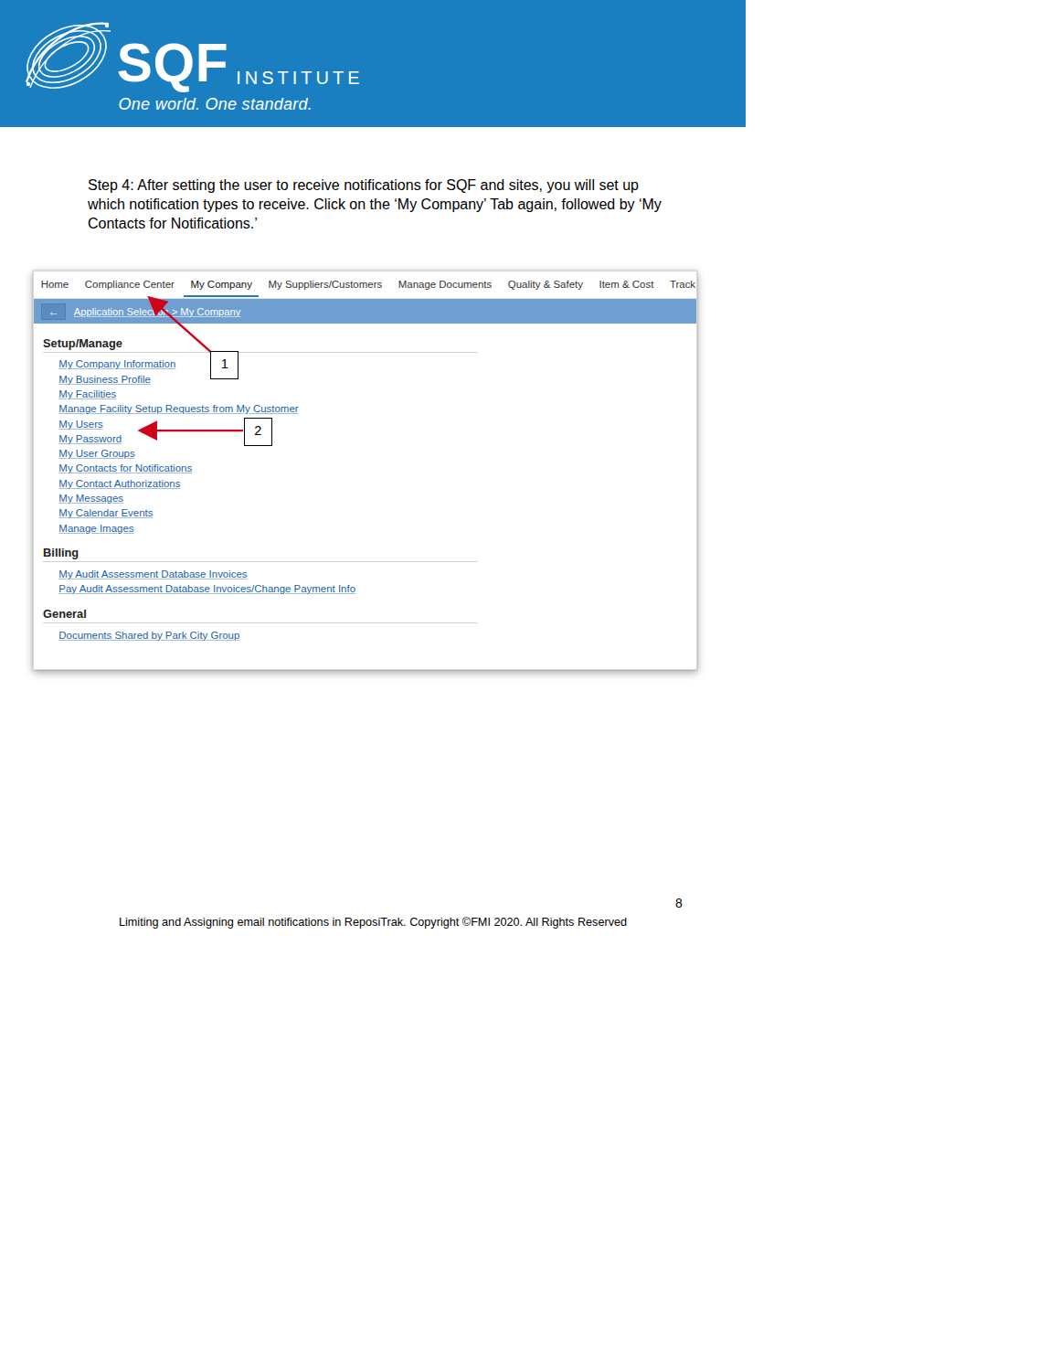SQF INSTITUTE
One world. One standard.
Step 4: After setting the user to receive notifications for SQF and sites, you will set up which notification types to receive. Click on the ‘My Company’ Tab again, followed by ‘My Contacts for Notifications.’
Home Compliance Center My Company My Suppliers/Customers Manage Documents Quality & Safety Item & Cost Track & Trace MarketPlace Audit Compliance
← Application Selection > My Company
Setup/Manage
My Company Information
My Business Profile
My Facilities
Manage Facility Setup Requests from My Customer
My Users
My Password
My User Groups
My Contacts for Notifications
My Contact Authorizations
My Messages
My Calendar Events
Manage Images
Billing
My Audit Assessment Database Invoices
Pay Audit Assessment Database Invoices/Change Payment Info
General
Documents Shared by Park City Group
1
2
8
Limiting and Assigning email notifications in ReposiTrak. Copyright ©FMI 2020. All Rights Reserved